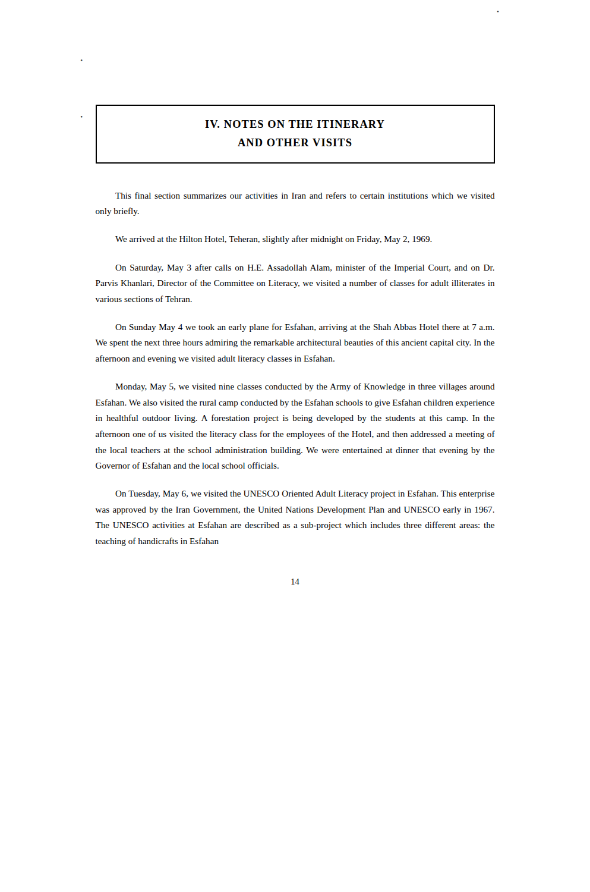•
•
•
IV. Notes on the Itinerary
and Other Visits
This final section summarizes our activities in Iran and refers to certain institutions which we visited only briefly.
We arrived at the Hilton Hotel, Teheran, slightly after midnight on Friday, May 2, 1969.
On Saturday, May 3 after calls on H.E. Assadollah Alam, minister of the Imperial Court, and on Dr. Parvis Khanlari, Director of the Committee on Literacy, we visited a number of classes for adult illiterates in various sections of Tehran.
On Sunday May 4 we took an early plane for Esfahan, arriving at the Shah Abbas Hotel there at 7 a.m. We spent the next three hours admiring the remarkable architectural beauties of this ancient capital city. In the afternoon and evening we visited adult literacy classes in Esfahan.
Monday, May 5, we visited nine classes conducted by the Army of Knowledge in three villages around Esfahan. We also visited the rural camp conducted by the Esfahan schools to give Esfahan children experience in healthful outdoor living. A forestation project is being developed by the students at this camp. In the afternoon one of us visited the literacy class for the employees of the Hotel, and then addressed a meeting of the local teachers at the school administration building. We were entertained at dinner that evening by the Governor of Esfahan and the local school officials.
On Tuesday, May 6, we visited the UNESCO Oriented Adult Literacy project in Esfahan. This enterprise was approved by the Iran Government, the United Nations Development Plan and UNESCO early in 1967. The UNESCO activities at Esfahan are described as a sub-project which includes three different areas: the teaching of handicrafts in Esfahan
14